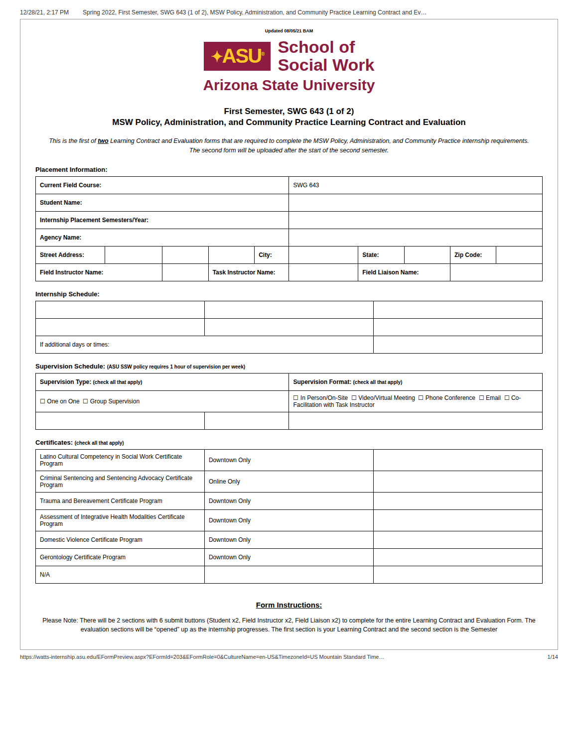12/28/21, 2:17 PM Spring 2022, First Semester, SWG 643 (1 of 2), MSW Policy, Administration, and Community Practice Learning Contract and Ev…
Updated 08/05/21 BAM
✦ASU® School of
Social Work
Arizona State University
First Semester, SWG 643 (1 of 2)
MSW Policy, Administration, and Community Practice Learning Contract and Evaluation
This is the first of two Learning Contract and Evaluation forms that are required to complete the MSW Policy, Administration, and Community Practice internship requirements.
The second form will be uploaded after the start of the second semester.
Placement Information:
| Current Field Course: | SWG 643 |
| Student Name: | |
| Internship Placement Semesters/Year: | |
| Agency Name: | |
| Street Address: | | | | City: | | State: | | Zip Code: | |
| Field Instructor Name: | | Task Instructor Name: | | Field Liaison Name: | |
Internship Schedule:
| If additional days or times: | |
Supervision Schedule: (ASU SSW policy requires 1 hour of supervision per week)
| Supervision Type: (check all that apply) | Supervision Format: (check all that apply) |
| ☐ One on One ☐ Group Supervision | ☐ In Person/On-Site ☐ Video/Virtual Meeting ☐ Phone Conference ☐ Email ☐ Co-Facilitation with Task Instructor |
Certificates: (check all that apply)
| Latino Cultural Competency in Social Work Certificate Program | Downtown Only | |
| Criminal Sentencing and Sentencing Advocacy Certificate Program | Online Only | |
| Trauma and Bereavement Certificate Program | Downtown Only | |
| Assessment of Integrative Health Modalities Certificate Program | Downtown Only | |
| Domestic Violence Certificate Program | Downtown Only | |
| Gerontology Certificate Program | Downtown Only | |
| N/A | | |
Form Instructions:
Please Note: There will be 2 sections with 6 submit buttons (Student x2, Field Instructor x2, Field Liaison x2) to complete for the entire Learning Contract and Evaluation Form. The evaluation sections will be “opened” up as the internship progresses. The first section is your Learning Contract and the second section is the Semester
https://watts-internship.asu.edu/EFormPreview.aspx?EFormId=203&EFormRole=0&CultureName=en-US&TimezoneId=US Mountain Standard Time… 1/14